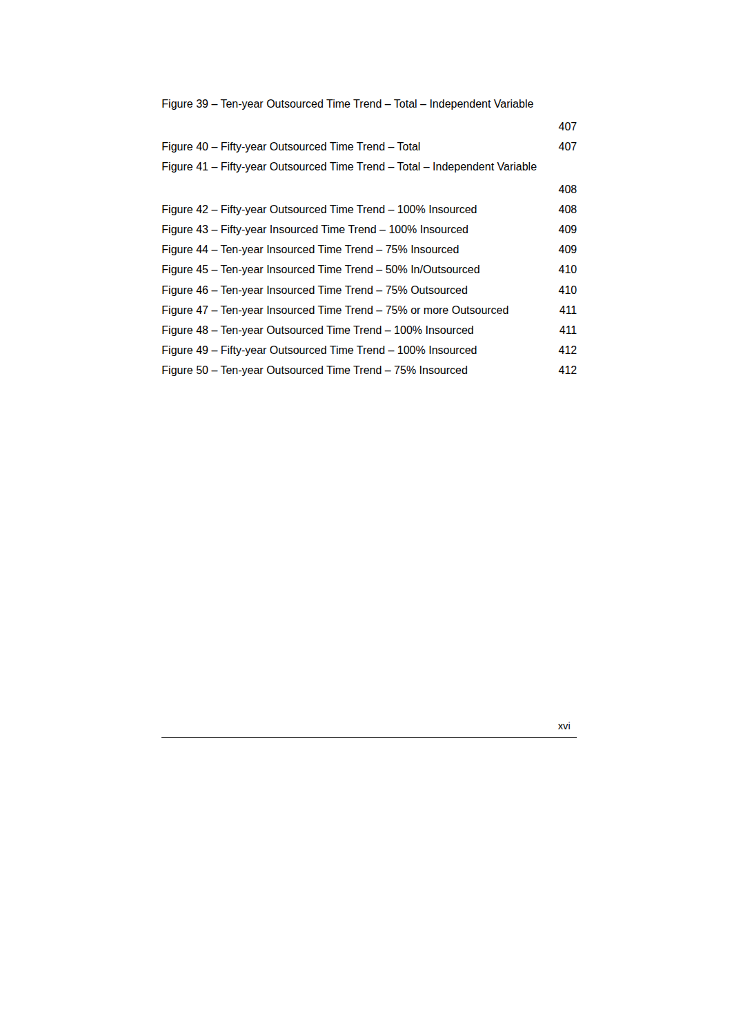Figure 39 – Ten-year Outsourced Time Trend – Total – Independent Variable 407
Figure 40 – Fifty-year Outsourced Time Trend – Total 407
Figure 41 – Fifty-year Outsourced Time Trend – Total – Independent Variable 408
Figure 42 – Fifty-year Outsourced Time Trend – 100% Insourced 408
Figure 43 – Fifty-year Insourced Time Trend – 100% Insourced 409
Figure 44 – Ten-year Insourced Time Trend – 75% Insourced 409
Figure 45 – Ten-year Insourced Time Trend – 50% In/Outsourced 410
Figure 46 – Ten-year Insourced Time Trend – 75% Outsourced 410
Figure 47 – Ten-year Insourced Time Trend – 75% or more Outsourced 411
Figure 48 – Ten-year Outsourced Time Trend – 100% Insourced 411
Figure 49 – Fifty-year Outsourced Time Trend – 100% Insourced 412
Figure 50 – Ten-year Outsourced Time Trend – 75% Insourced 412
xvi